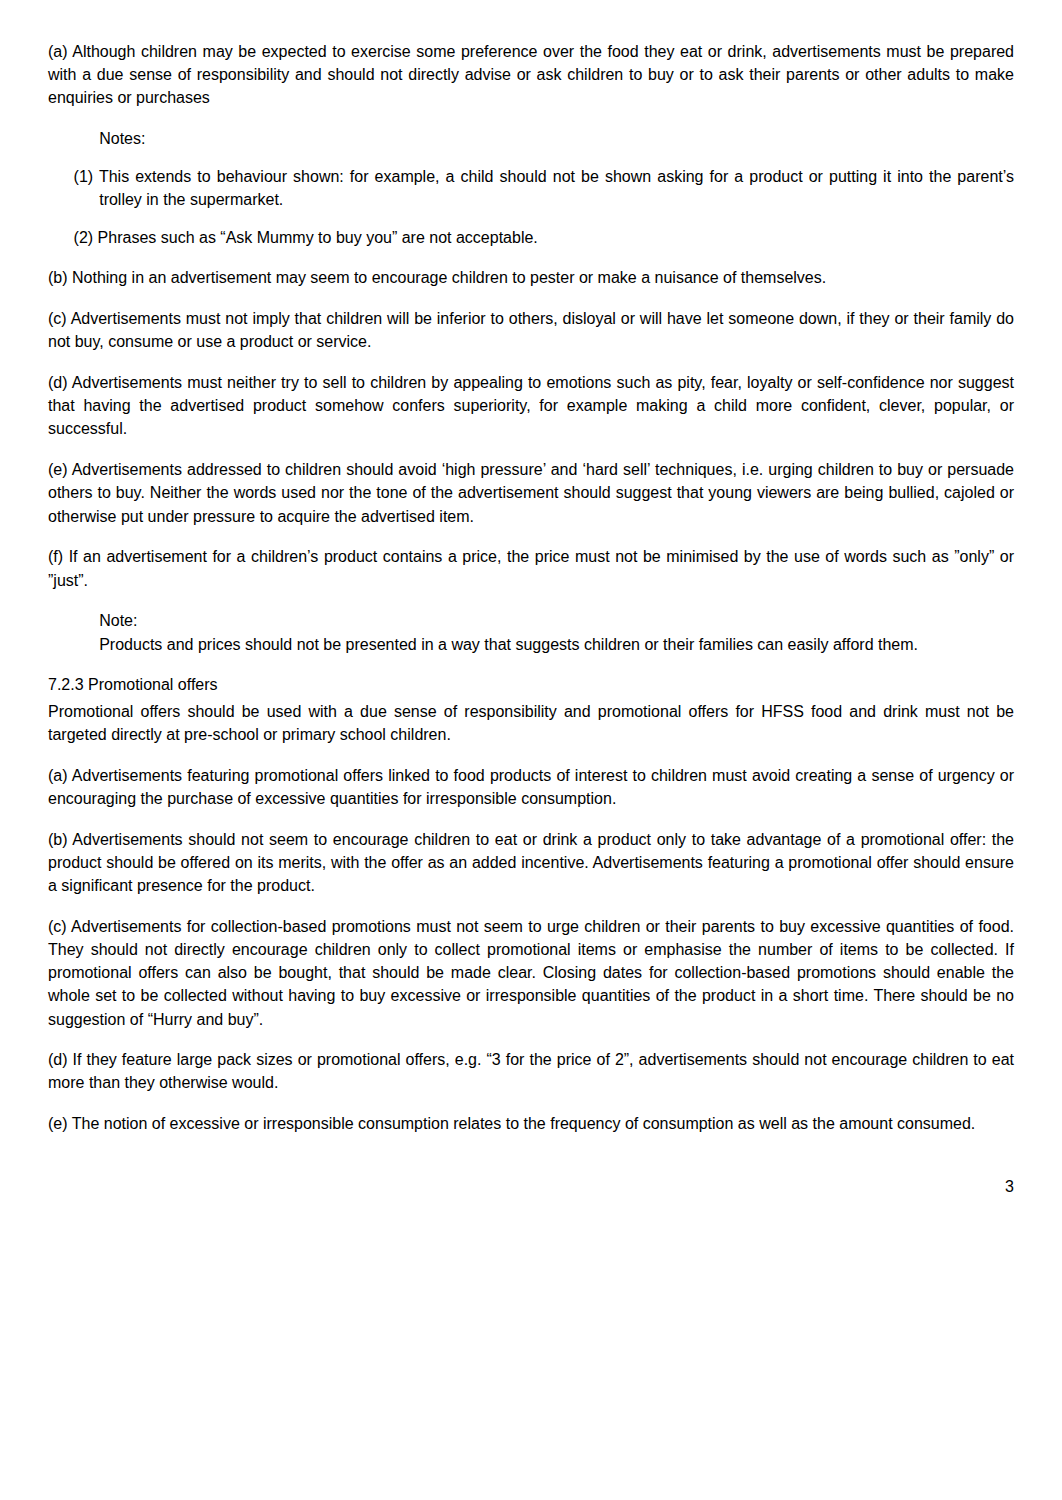(a) Although children may be expected to exercise some preference over the food they eat or drink, advertisements must be prepared with a due sense of responsibility and should not directly advise or ask children to buy or to ask their parents or other adults to make enquiries or purchases
Notes:
(1) This extends to behaviour shown: for example, a child should not be shown asking for a product or putting it into the parent’s trolley in the supermarket.
(2) Phrases such as “Ask Mummy to buy you” are not acceptable.
(b) Nothing in an advertisement may seem to encourage children to pester or make a nuisance of themselves.
(c) Advertisements must not imply that children will be inferior to others, disloyal or will have let someone down, if they or their family do not buy, consume or use a product or service.
(d) Advertisements must neither try to sell to children by appealing to emotions such as pity, fear, loyalty or self-confidence nor suggest that having the advertised product somehow confers superiority, for example making a child more confident, clever, popular, or successful.
(e) Advertisements addressed to children should avoid ‘high pressure’ and ‘hard sell’ techniques, i.e. urging children to buy or persuade others to buy. Neither the words used nor the tone of the advertisement should suggest that young viewers are being bullied, cajoled or otherwise put under pressure to acquire the advertised item.
(f) If an advertisement for a children’s product contains a price, the price must not be minimised by the use of words such as ”only” or ”just”.
Note:
Products and prices should not be presented in a way that suggests children or their families can easily afford them.
7.2.3 Promotional offers
Promotional offers should be used with a due sense of responsibility and promotional offers for HFSS food and drink must not be targeted directly at pre-school or primary school children.
(a) Advertisements featuring promotional offers linked to food products of interest to children must avoid creating a sense of urgency or encouraging the purchase of excessive quantities for irresponsible consumption.
(b) Advertisements should not seem to encourage children to eat or drink a product only to take advantage of a promotional offer: the product should be offered on its merits, with the offer as an added incentive. Advertisements featuring a promotional offer should ensure a significant presence for the product.
(c) Advertisements for collection-based promotions must not seem to urge children or their parents to buy excessive quantities of food. They should not directly encourage children only to collect promotional items or emphasise the number of items to be collected. If promotional offers can also be bought, that should be made clear. Closing dates for collection-based promotions should enable the whole set to be collected without having to buy excessive or irresponsible quantities of the product in a short time. There should be no suggestion of “Hurry and buy”.
(d) If they feature large pack sizes or promotional offers, e.g. “3 for the price of 2”, advertisements should not encourage children to eat more than they otherwise would.
(e) The notion of excessive or irresponsible consumption relates to the frequency of consumption as well as the amount consumed.
3